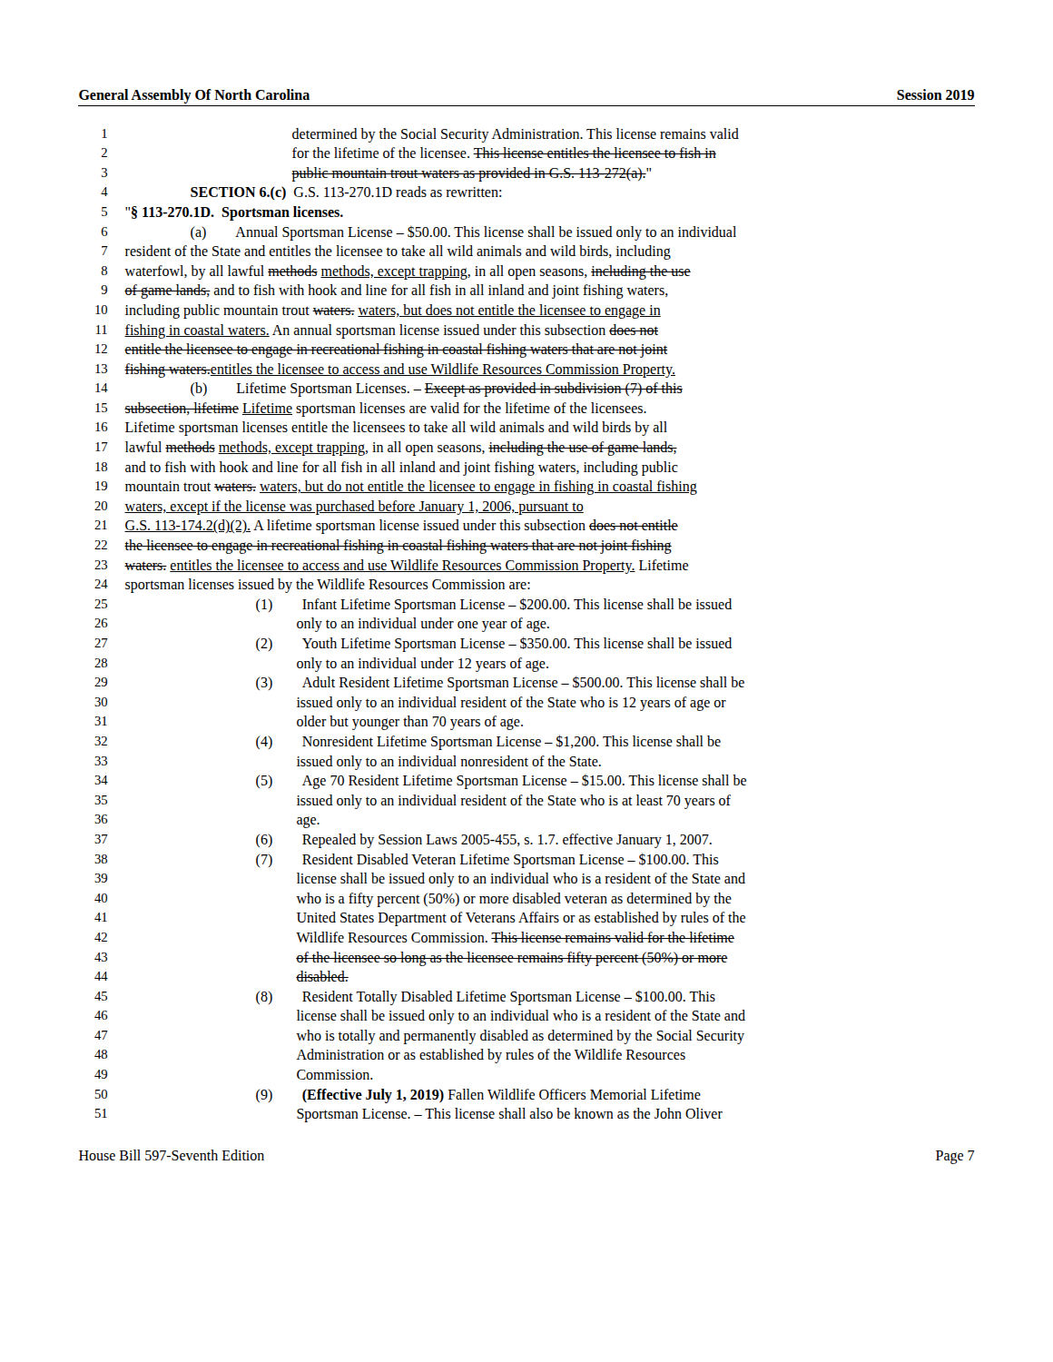General Assembly Of North Carolina Session 2019
determined by the Social Security Administration. This license remains valid
for the lifetime of the licensee. This license entitles the licensee to fish in
public mountain trout waters as provided in G.S. 113-272(a)."
SECTION 6.(c) G.S. 113-270.1D reads as rewritten:
"§ 113-270.1D. Sportsman licenses.
(a) Annual Sportsman License – $50.00. This license shall be issued only to an individual
resident of the State and entitles the licensee to take all wild animals and wild birds, including
waterfowl, by all lawful methods methods, except trapping, in all open seasons, including the use
of game lands, and to fish with hook and line for all fish in all inland and joint fishing waters,
including public mountain trout waters. waters, but does not entitle the licensee to engage in
fishing in coastal waters. An annual sportsman license issued under this subsection does not
entitle the licensee to engage in recreational fishing in coastal fishing waters that are not joint
fishing waters.entitles the licensee to access and use Wildlife Resources Commission Property.
(b) Lifetime Sportsman Licenses. – Except as provided in subdivision (7) of this
subsection, lifetime Lifetime sportsman licenses are valid for the lifetime of the licensees.
Lifetime sportsman licenses entitle the licensees to take all wild animals and wild birds by all
lawful methods methods, except trapping, in all open seasons, including the use of game lands,
and to fish with hook and line for all fish in all inland and joint fishing waters, including public
mountain trout waters. waters, but do not entitle the licensee to engage in fishing in coastal fishing
waters, except if the license was purchased before January 1, 2006, pursuant to
G.S. 113-174.2(d)(2). A lifetime sportsman license issued under this subsection does not entitle
the licensee to engage in recreational fishing in coastal fishing waters that are not joint fishing
waters. entitles the licensee to access and use Wildlife Resources Commission Property. Lifetime
sportsman licenses issued by the Wildlife Resources Commission are:
(1) Infant Lifetime Sportsman License – $200.00. This license shall be issued
only to an individual under one year of age.
(2) Youth Lifetime Sportsman License – $350.00. This license shall be issued
only to an individual under 12 years of age.
(3) Adult Resident Lifetime Sportsman License – $500.00. This license shall be
issued only to an individual resident of the State who is 12 years of age or
older but younger than 70 years of age.
(4) Nonresident Lifetime Sportsman License – $1,200. This license shall be
issued only to an individual nonresident of the State.
(5) Age 70 Resident Lifetime Sportsman License – $15.00. This license shall be
issued only to an individual resident of the State who is at least 70 years of
age.
(6) Repealed by Session Laws 2005-455, s. 1.7. effective January 1, 2007.
(7) Resident Disabled Veteran Lifetime Sportsman License – $100.00. This
license shall be issued only to an individual who is a resident of the State and
who is a fifty percent (50%) or more disabled veteran as determined by the
United States Department of Veterans Affairs or as established by rules of the
Wildlife Resources Commission. This license remains valid for the lifetime
of the licensee so long as the licensee remains fifty percent (50%) or more
disabled.
(8) Resident Totally Disabled Lifetime Sportsman License – $100.00. This
license shall be issued only to an individual who is a resident of the State and
who is totally and permanently disabled as determined by the Social Security
Administration or as established by rules of the Wildlife Resources
Commission.
(9)(Effective July 1, 2019) Fallen Wildlife Officers Memorial Lifetime
Sportsman License. – This license shall also be known as the John Oliver
House Bill 597-Seventh Edition Page 7